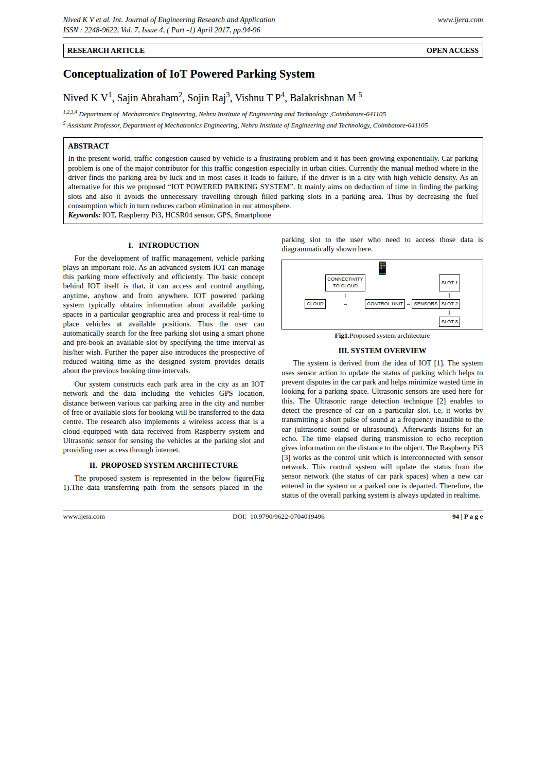Nived K V et al. Int. Journal of Engineering Research and Application www.ijera.com
ISSN : 2248-9622, Vol. 7, Issue 4, ( Part -1) April 2017, pp.94-96
RESEARCH ARTICLE OPEN ACCESS
Conceptualization of IoT Powered Parking System
Nived K V1, Sajin Abraham2, Sojin Raj3, Vishnu T P4, Balakrishnan M 5
1,2,3,4 Department of Mechatronics Engineering, Nehru Institute of Engineering and Technology ,Coimbatore-641105
5 Assistant Professor, Department of Mechatronics Engineering, Nehru Institute of Engineering and Technology, Coimbatore-641105
ABSTRACT
In the present world, traffic congestion caused by vehicle is a frustrating problem and it has been growing exponentially. Car parking problem is one of the major contributor for this traffic congestion especially in urban cities. Currently the manual method where in the driver finds the parking area by luck and in most cases it leads to failure, if the driver is in a city with high vehicle density. As an alternative for this we proposed “IOT POWERED PARKING SYSTEM”. It mainly aims on deduction of time in finding the parking slots and also it avoids the unnecessary travelling through filled parking slots in a parking area. Thus by decreasing the fuel consumption which in turn reduces carbon elimination in our atmosphere.
Keywords: IOT, Raspberry Pi3, HCSR04 sensor, GPS, Smartphone
I. Introduction
For the development of traffic management, vehicle parking plays an important role. As an advanced system IOT can manage this parking more effectively and efficiently. The basic concept behind IOT itself is that, it can access and control anything, anytime, anyhow and from anywhere. IOT powered parking system typically obtains information about available parking spaces in a particular geographic area and process it real-time to place vehicles at available positions. Thus the user can automatically search for the free parking slot using a smart phone and pre-book an available slot by specifying the time interval as his/her wish. Further the paper also introduces the prospective of reduced waiting time as the designed system provides details about the previous booking time intervals.
Our system constructs each park area in the city as an IOT network and the data including the vehicles GPS location, distance between various car parking area in the city and number of free or available slots for booking will be transferred to the data centre. The research also implements a wireless access that is a cloud equipped with data received from Raspberry system and Ultrasonic sensor for sensing the vehicles at the parking slot and providing user access through internet.
II. Proposed System Architecture
The proposed system is represented in the below figure(Fig 1).The data transferring path from the sensors placed in the parking slot to the user who need to access those data is diagrammatically shown here.
📱
| | CONNECTIVITY TO CLOUD | | | | SLOT 1 |
| | ↕ | | | | / |
| CLOUD | ↔ | CONTROL UNIT | ↔ | SENSORS | SLOT 2 |
| | | | | | / |
| | | | | | SLOT 3 |
Fig1. Proposed system architecture
III. System Overview
The system is derived from the idea of IOT [1]. The system uses sensor action to update the status of parking which helps to prevent disputes in the car park and helps minimize wasted time in looking for a parking space. Ultrasonic sensors are used here for this. The Ultrasonic range detection technique [2] enables to detect the presence of car on a particular slot. i.e, it works by transmitting a short pulse of sound at a frequency inaudible to the ear (ultrasonic sound or ultrasound). Afterwards listens for an echo. The time elapsed during transmission to echo reception gives information on the distance to the object. The Raspberry Pi3 [3] works as the control unit which is interconnected with sensor network. This control system will update the status from the sensor network (the status of car park spaces) when a new car entered in the system or a parked one is departed. Therefore, the status of the overall parking system is always updated in realtime.
www.ijera.com 94 | P a g e
DOI: 10.9790/9622-0704019496